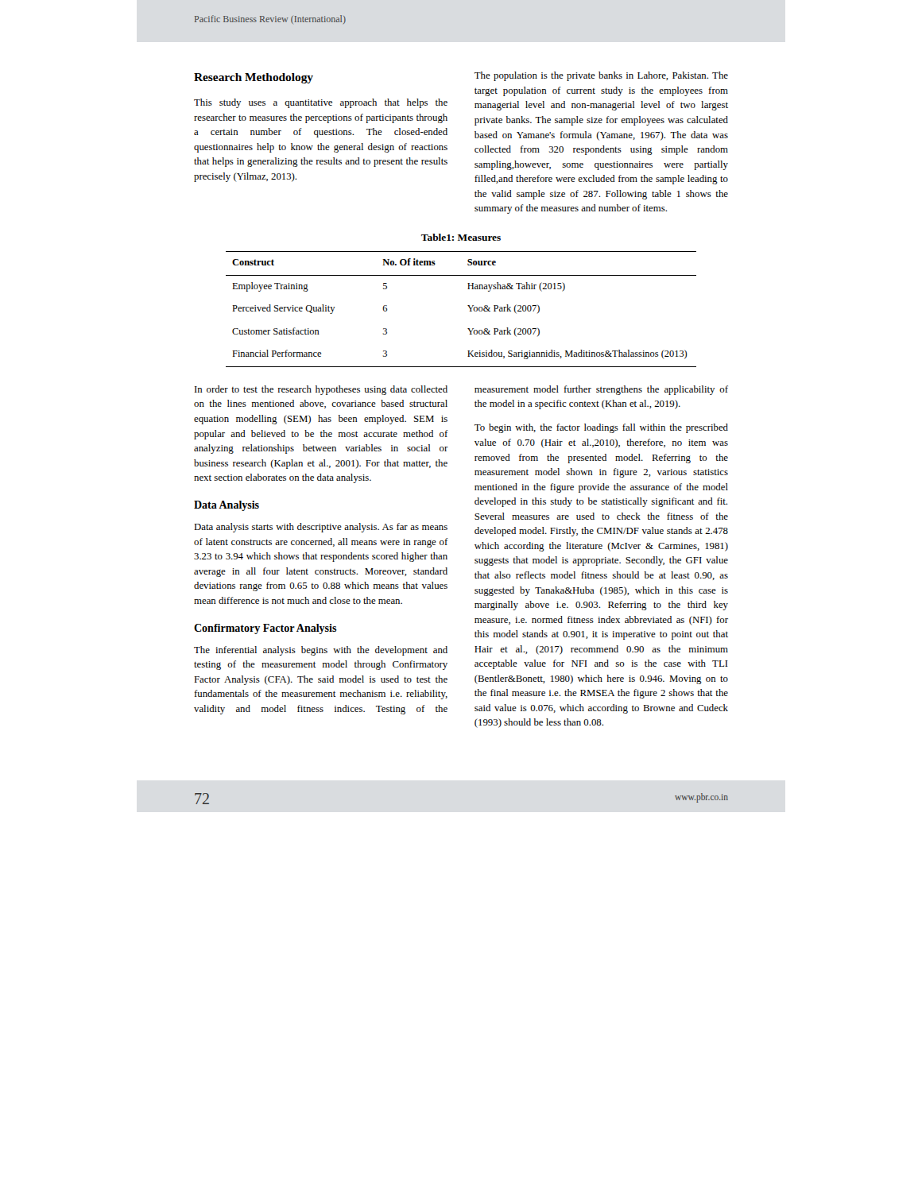Pacific Business Review (International)
Research Methodology
This study uses a quantitative approach that helps the researcher to measures the perceptions of participants through a certain number of questions. The closed-ended questionnaires help to know the general design of reactions that helps in generalizing the results and to present the results precisely (Yilmaz, 2013).
The population is the private banks in Lahore, Pakistan. The target population of current study is the employees from managerial level and non-managerial level of two largest private banks. The sample size for employees was calculated based on Yamane's formula (Yamane, 1967). The data was collected from 320 respondents using simple random sampling,however, some questionnaires were partially filled,and therefore were excluded from the sample leading to the valid sample size of 287. Following table 1 shows the summary of the measures and number of items.
Table1: Measures
| Construct | No. Of items | Source |
| --- | --- | --- |
| Employee Training | 5 | Hanaysha& Tahir (2015) |
| Perceived Service Quality | 6 | Yoo& Park (2007) |
| Customer Satisfaction | 3 | Yoo& Park (2007) |
| Financial Performance | 3 | Keisidou, Sarigiannidis, Maditinos&Thalassinos (2013) |
In order to test the research hypotheses using data collected on the lines mentioned above, covariance based structural equation modelling (SEM) has been employed. SEM is popular and believed to be the most accurate method of analyzing relationships between variables in social or business research (Kaplan et al., 2001). For that matter, the next section elaborates on the data analysis.
Data Analysis
Data analysis starts with descriptive analysis. As far as means of latent constructs are concerned, all means were in range of 3.23 to 3.94 which shows that respondents scored higher than average in all four latent constructs. Moreover, standard deviations range from 0.65 to 0.88 which means that values mean difference is not much and close to the mean.
Confirmatory Factor Analysis
The inferential analysis begins with the development and testing of the measurement model through Confirmatory Factor Analysis (CFA). The said model is used to test the fundamentals of the measurement mechanism i.e. reliability, validity and model fitness indices. Testing of the measurement model further strengthens the applicability of the model in a specific context (Khan et al., 2019).
To begin with, the factor loadings fall within the prescribed value of 0.70 (Hair et al.,2010), therefore, no item was removed from the presented model. Referring to the measurement model shown in figure 2, various statistics mentioned in the figure provide the assurance of the model developed in this study to be statistically significant and fit. Several measures are used to check the fitness of the developed model. Firstly, the CMIN/DF value stands at 2.478 which according the literature (McIver & Carmines, 1981) suggests that model is appropriate. Secondly, the GFI value that also reflects model fitness should be at least 0.90, as suggested by Tanaka&Huba (1985), which in this case is marginally above i.e. 0.903. Referring to the third key measure, i.e. normed fitness index abbreviated as (NFI) for this model stands at 0.901, it is imperative to point out that Hair et al., (2017) recommend 0.90 as the minimum acceptable value for NFI and so is the case with TLI (Bentler&Bonett, 1980) which here is 0.946. Moving on to the final measure i.e. the RMSEA the figure 2 shows that the said value is 0.076, which according to Browne and Cudeck (1993) should be less than 0.08.
72 www.pbr.co.in